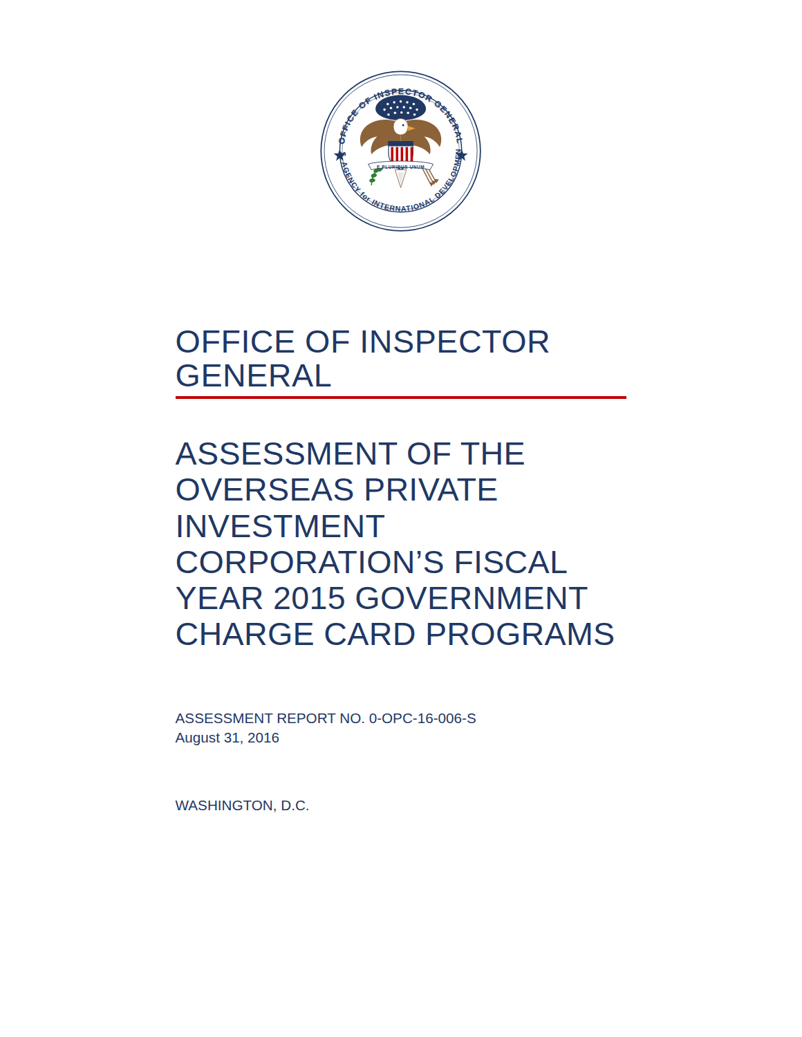OFFICE OF INSPECTOR GENERAL U.S. AGENCY for INTERNATIONAL DEVELOPMENT E PLURIBUS UNUM
OFFICE OF INSPECTOR GENERAL
ASSESSMENT OF THE OVERSEAS PRIVATE INVESTMENT CORPORATION’S FISCAL YEAR 2015 GOVERNMENT CHARGE CARD PROGRAMS
ASSESSMENT REPORT NO. 0-OPC-16-006-S August 31, 2016
WASHINGTON, D.C.